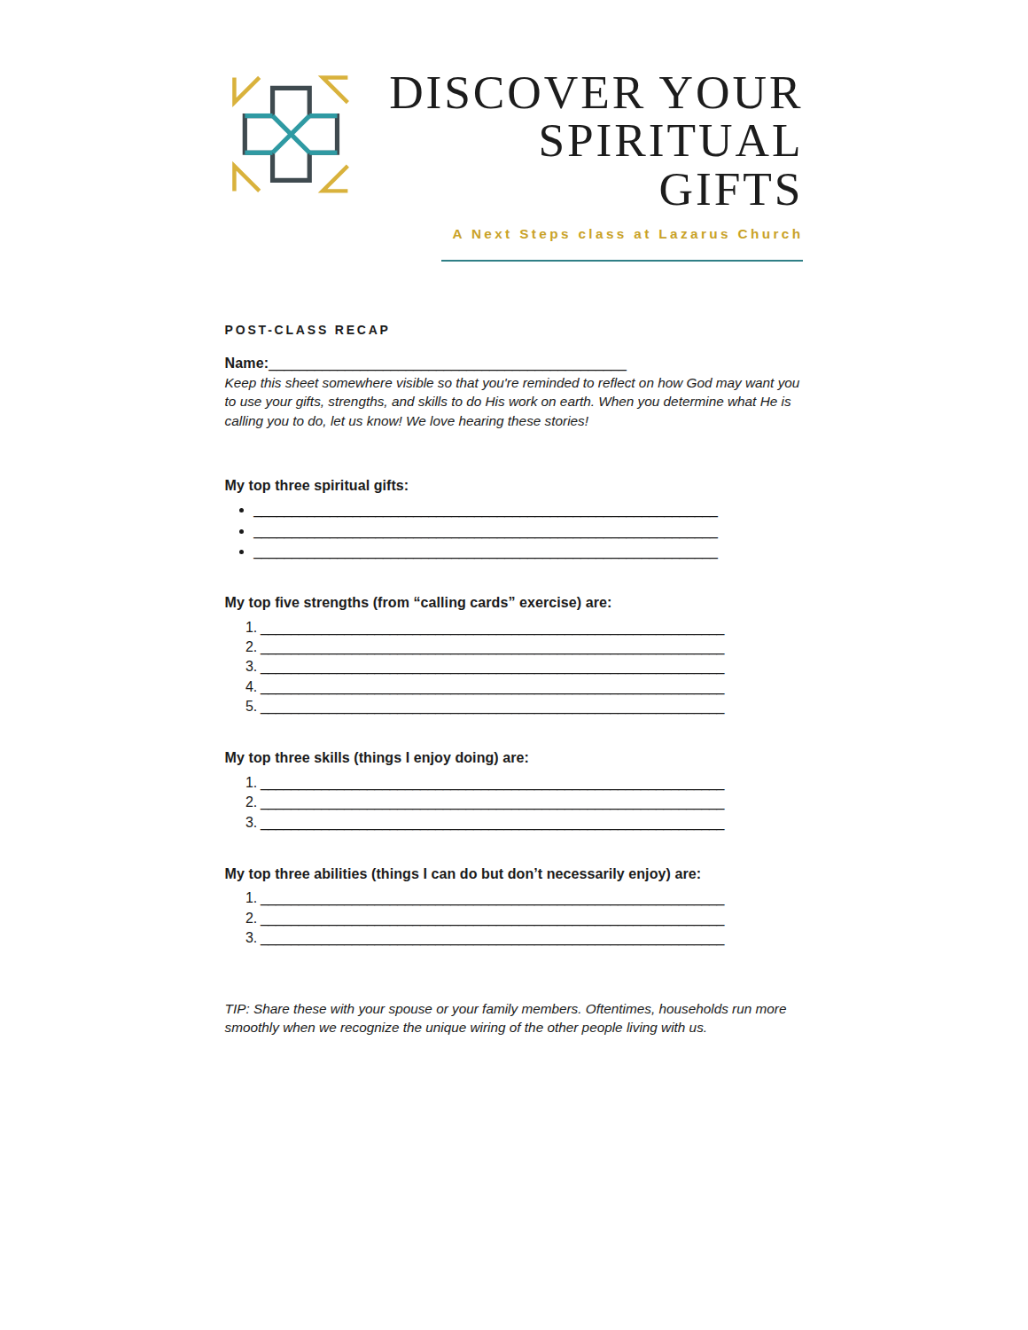Discover Your
Spiritual Gifts
A Next Steps class at Lazarus Church
Post-Class Recap
Name:_______________________________________________
Keep this sheet somewhere visible so that you're reminded to reflect on how God may want you to use your gifts, strengths, and skills to do His work on earth. When you determine what He is calling you to do, let us know! We love hearing these stories!
My top three spiritual gifts:
_____________________________________________________________
_____________________________________________________________
_____________________________________________________________
My top five strengths (from “calling cards” exercise) are:
_____________________________________________________________
_____________________________________________________________
_____________________________________________________________
_____________________________________________________________
_____________________________________________________________
My top three skills (things I enjoy doing) are:
_____________________________________________________________
_____________________________________________________________
_____________________________________________________________
My top three abilities (things I can do but don’t necessarily enjoy) are:
_____________________________________________________________
_____________________________________________________________
_____________________________________________________________
TIP: Share these with your spouse or your family members. Oftentimes, households run more smoothly when we recognize the unique wiring of the other people living with us.